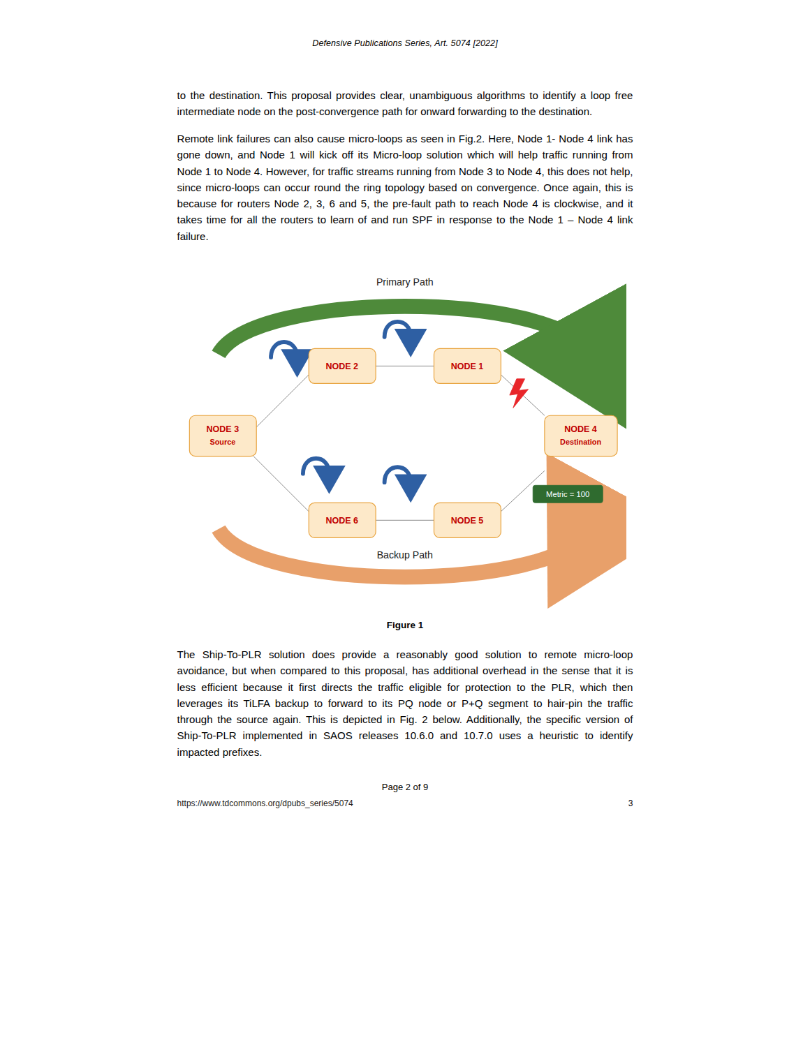Defensive Publications Series, Art. 5074 [2022]
to the destination. This proposal provides clear, unambiguous algorithms to identify a loop free intermediate node on the post-convergence path for onward forwarding to the destination.
Remote link failures can also cause micro-loops as seen in Fig.2. Here, Node 1- Node 4 link has gone down, and Node 1 will kick off its Micro-loop solution which will help traffic running from Node 1 to Node 4. However, for traffic streams running from Node 3 to Node 4, this does not help, since micro-loops can occur round the ring topology based on convergence. Once again, this is because for routers Node 2, 3, 6 and 5, the pre-fault path to reach Node 4 is clockwise, and it takes time for all the routers to learn of and run SPF in response to the Node 1 – Node 4 link failure.
Primary Path NODE 2 NODE 1 NODE 3 Source NODE 4 Destination NODE 6 NODE 5 Metric = 100 Backup Path
Figure 1
The Ship-To-PLR solution does provide a reasonably good solution to remote micro-loop avoidance, but when compared to this proposal, has additional overhead in the sense that it is less efficient because it first directs the traffic eligible for protection to the PLR, which then leverages its TiLFA backup to forward to its PQ node or P+Q segment to hair-pin the traffic through the source again. This is depicted in Fig. 2 below. Additionally, the specific version of Ship-To-PLR implemented in SAOS releases 10.6.0 and 10.7.0 uses a heuristic to identify impacted prefixes.
Page 2 of 9
https://www.tdcommons.org/dpubs_series/5074 3